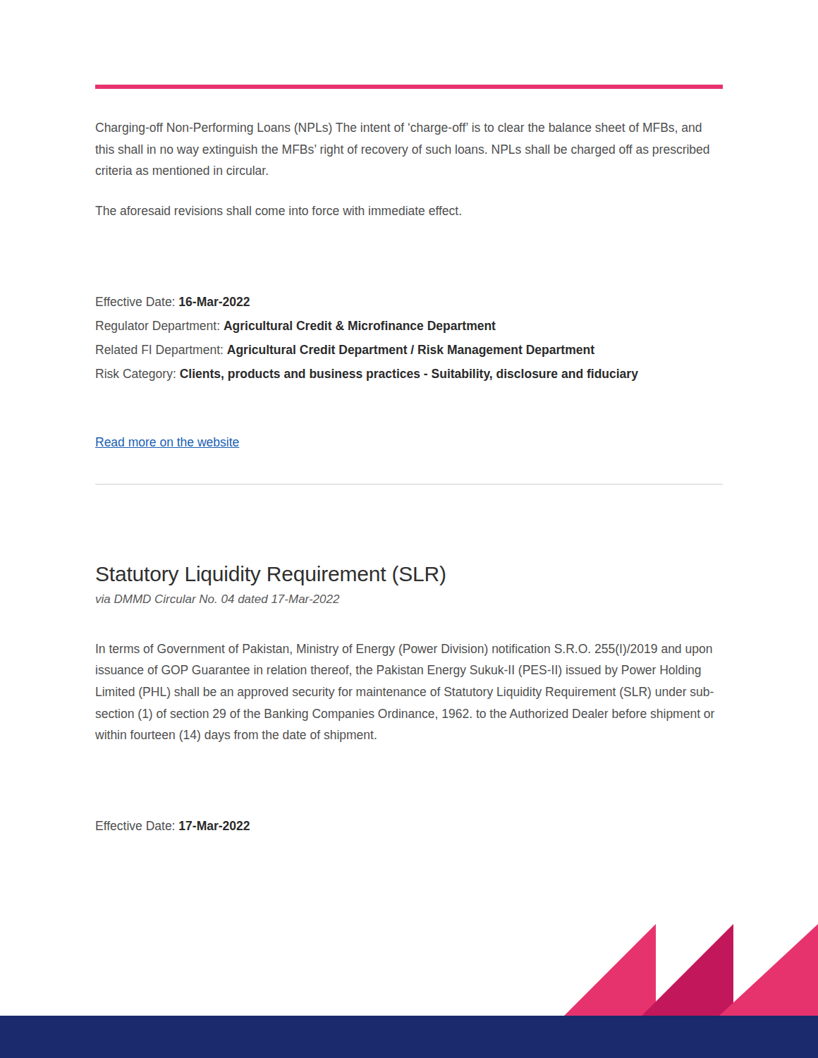Charging-off Non-Performing Loans (NPLs) The intent of ‘charge-off’ is to clear the balance sheet of MFBs, and this shall in no way extinguish the MFBs’ right of recovery of such loans. NPLs shall be charged off as prescribed criteria as mentioned in circular.
The aforesaid revisions shall come into force with immediate effect.
Effective Date: 16-Mar-2022
Regulator Department: Agricultural Credit & Microfinance Department
Related FI Department: Agricultural Credit Department / Risk Management Department
Risk Category: Clients, products and business practices - Suitability, disclosure and fiduciary
Read more on the website
Statutory Liquidity Requirement (SLR)
via DMMD Circular No. 04 dated 17-Mar-2022
In terms of Government of Pakistan, Ministry of Energy (Power Division) notification S.R.O. 255(I)/2019 and upon issuance of GOP Guarantee in relation thereof, the Pakistan Energy Sukuk-II (PES-II) issued by Power Holding Limited (PHL) shall be an approved security for maintenance of Statutory Liquidity Requirement (SLR) under sub-section (1) of section 29 of the Banking Companies Ordinance, 1962. to the Authorized Dealer before shipment or within fourteen (14) days from the date of shipment.
Effective Date: 17-Mar-2022